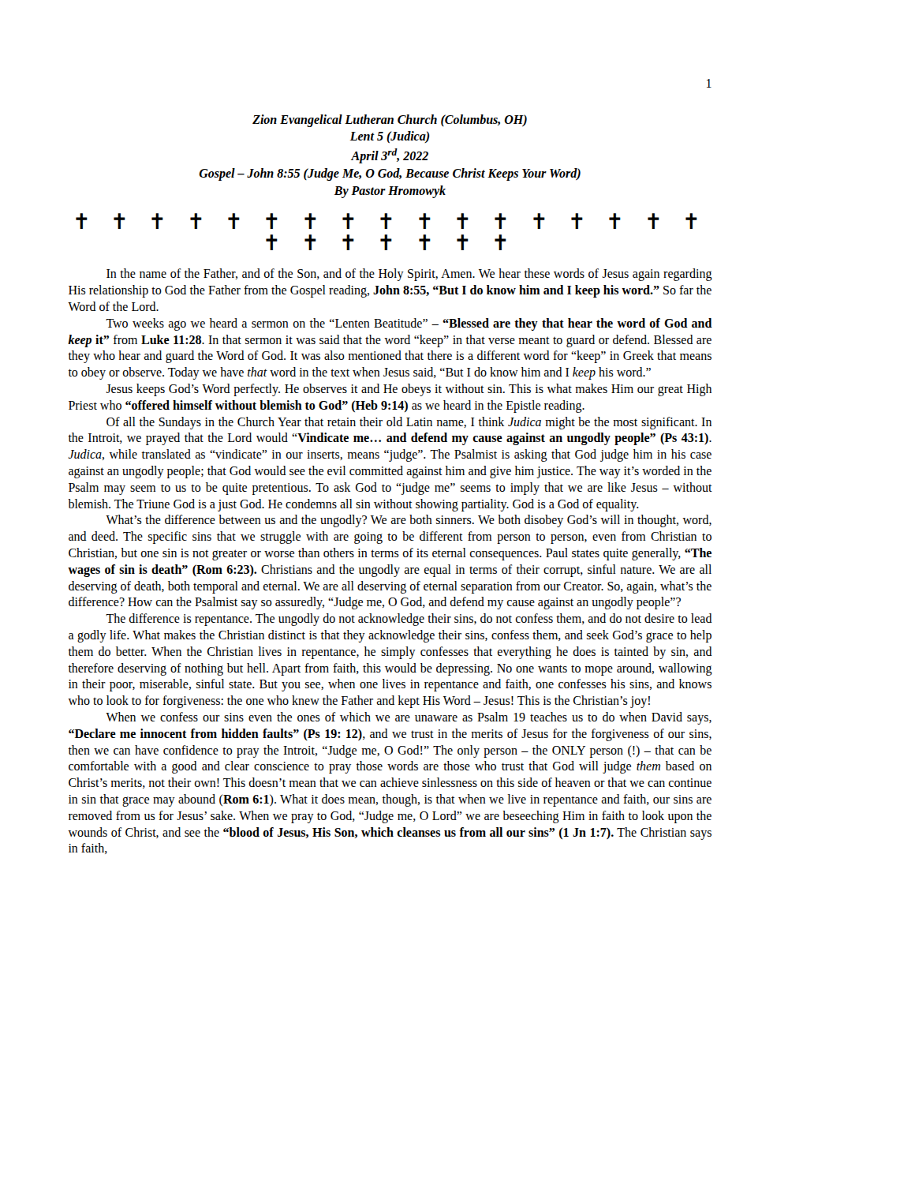1
Zion Evangelical Lutheran Church (Columbus, OH)
Lent 5 (Judica)
April 3rd, 2022
Gospel – John 8:55 (Judge Me, O God, Because Christ Keeps Your Word)
By Pastor Hromowyk
✝ ✝ ✝ ✝ ✝ ✝ ✝ ✝ ✝ ✝ ✝ ✝ ✝ ✝ ✝ ✝ ✝ ✝ ✝ ✝ ✝ ✝ ✝ ✝
In the name of the Father, and of the Son, and of the Holy Spirit, Amen. We hear these words of Jesus again regarding His relationship to God the Father from the Gospel reading, John 8:55, “But I do know him and I keep his word.” So far the Word of the Lord.
Two weeks ago we heard a sermon on the “Lenten Beatitude” – “Blessed are they that hear the word of God and keep it” from Luke 11:28. In that sermon it was said that the word “keep” in that verse meant to guard or defend. Blessed are they who hear and guard the Word of God. It was also mentioned that there is a different word for “keep” in Greek that means to obey or observe. Today we have that word in the text when Jesus said, “But I do know him and I keep his word.”
Jesus keeps God’s Word perfectly. He observes it and He obeys it without sin. This is what makes Him our great High Priest who “offered himself without blemish to God” (Heb 9:14) as we heard in the Epistle reading.
Of all the Sundays in the Church Year that retain their old Latin name, I think Judica might be the most significant. In the Introit, we prayed that the Lord would “Vindicate me… and defend my cause against an ungodly people” (Ps 43:1). Judica, while translated as “vindicate” in our inserts, means “judge”. The Psalmist is asking that God judge him in his case against an ungodly people; that God would see the evil committed against him and give him justice. The way it’s worded in the Psalm may seem to us to be quite pretentious. To ask God to “judge me” seems to imply that we are like Jesus – without blemish. The Triune God is a just God. He condemns all sin without showing partiality. God is a God of equality.
What’s the difference between us and the ungodly? We are both sinners. We both disobey God’s will in thought, word, and deed. The specific sins that we struggle with are going to be different from person to person, even from Christian to Christian, but one sin is not greater or worse than others in terms of its eternal consequences. Paul states quite generally, “The wages of sin is death” (Rom 6:23). Christians and the ungodly are equal in terms of their corrupt, sinful nature. We are all deserving of death, both temporal and eternal. We are all deserving of eternal separation from our Creator. So, again, what’s the difference? How can the Psalmist say so assuredly, “Judge me, O God, and defend my cause against an ungodly people”?
The difference is repentance. The ungodly do not acknowledge their sins, do not confess them, and do not desire to lead a godly life. What makes the Christian distinct is that they acknowledge their sins, confess them, and seek God’s grace to help them do better. When the Christian lives in repentance, he simply confesses that everything he does is tainted by sin, and therefore deserving of nothing but hell. Apart from faith, this would be depressing. No one wants to mope around, wallowing in their poor, miserable, sinful state. But you see, when one lives in repentance and faith, one confesses his sins, and knows who to look to for forgiveness: the one who knew the Father and kept His Word – Jesus! This is the Christian’s joy!
When we confess our sins even the ones of which we are unaware as Psalm 19 teaches us to do when David says, “Declare me innocent from hidden faults” (Ps 19: 12), and we trust in the merits of Jesus for the forgiveness of our sins, then we can have confidence to pray the Introit, “Judge me, O God!” The only person – the ONLY person (!) – that can be comfortable with a good and clear conscience to pray those words are those who trust that God will judge them based on Christ’s merits, not their own! This doesn’t mean that we can achieve sinlessness on this side of heaven or that we can continue in sin that grace may abound (Rom 6:1). What it does mean, though, is that when we live in repentance and faith, our sins are removed from us for Jesus’ sake. When we pray to God, “Judge me, O Lord” we are beseeching Him in faith to look upon the wounds of Christ, and see the “blood of Jesus, His Son, which cleanses us from all our sins” (1 Jn 1:7). The Christian says in faith,